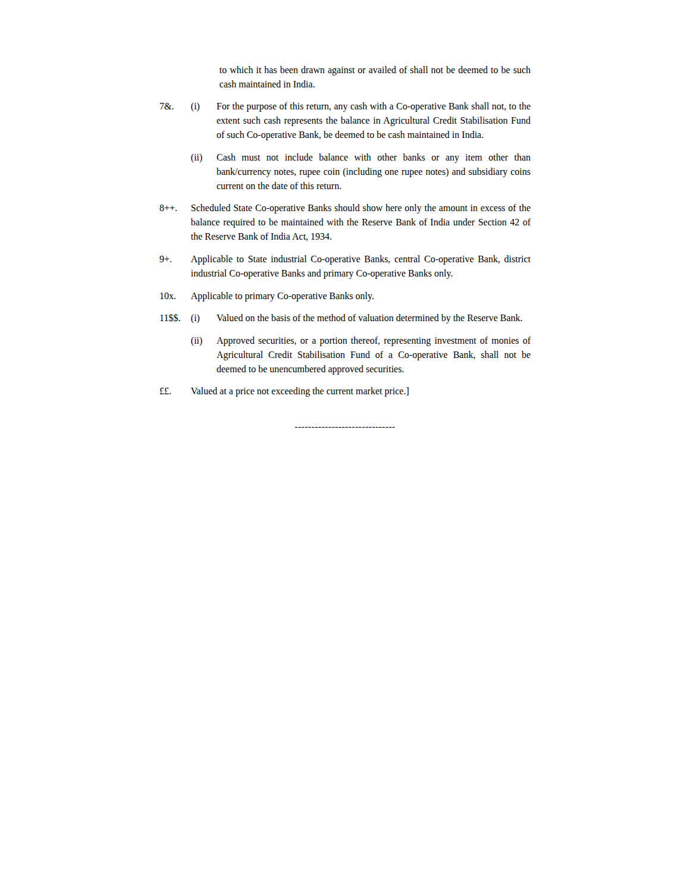to which it has been drawn against or availed of shall not be deemed to be such cash maintained in India.
| 7&. | (i) | For the purpose of this return, any cash with a Co-operative Bank shall not, to the extent such cash represents the balance in Agricultural Credit Stabilisation Fund of such Co-operative Bank, be deemed to be cash maintained in India. |
| | (ii) | Cash must not include balance with other banks or any item other than bank/currency notes, rupee coin (including one rupee notes) and subsidiary coins current on the date of this return. |
| 8++. | Scheduled State Co-operative Banks should show here only the amount in excess of the balance required to be maintained with the Reserve Bank of India under Section 42 of the Reserve Bank of India Act, 1934. |
| 9+. | Applicable to State industrial Co-operative Banks, central Co-operative Bank, district industrial Co-operative Banks and primary Co-operative Banks only. |
| 10x. | Applicable to primary Co-operative Banks only. |
| 11$$. | (i) | Valued on the basis of the method of valuation determined by the Reserve Bank. |
| | (ii) | Approved securities, or a portion thereof, representing investment of monies of Agricultural Credit Stabilisation Fund of a Co-operative Bank, shall not be deemed to be unencumbered approved securities. |
| ££. | Valued at a price not exceeding the current market price.] |
------------------------------